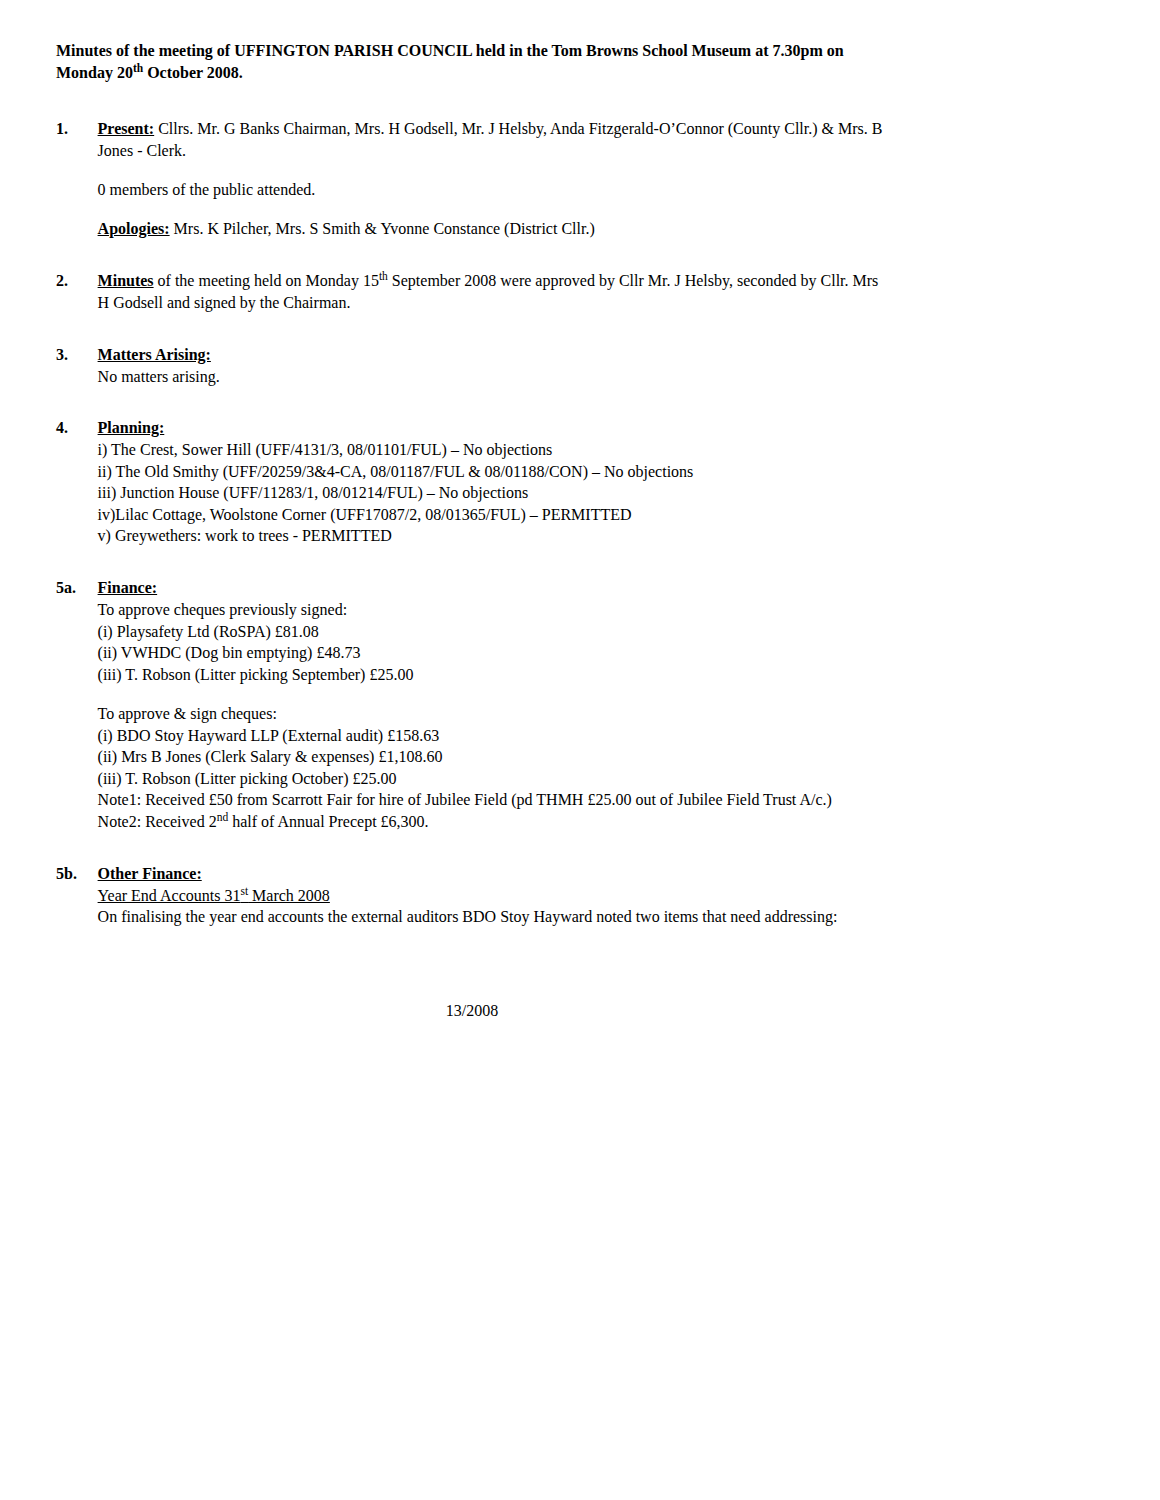Minutes of the meeting of UFFINGTON PARISH COUNCIL held in the Tom Browns School Museum at 7.30pm on Monday 20th October 2008.
1.
Present: Cllrs. Mr. G Banks Chairman, Mrs. H Godsell, Mr. J Helsby, Anda Fitzgerald-O’Connor (County Cllr.) & Mrs. B Jones - Clerk.
0 members of the public attended.
Apologies: Mrs. K Pilcher, Mrs. S Smith & Yvonne Constance (District Cllr.)
2.
Minutes of the meeting held on Monday 15th September 2008 were approved by Cllr Mr. J Helsby, seconded by Cllr. Mrs H Godsell and signed by the Chairman.
3.
Matters Arising:
No matters arising.
4.
Planning:
i) The Crest, Sower Hill (UFF/4131/3, 08/01101/FUL) – No objections
ii) The Old Smithy (UFF/20259/3&4-CA, 08/01187/FUL & 08/01188/CON) – No objections
iii) Junction House (UFF/11283/1, 08/01214/FUL) – No objections
iv)Lilac Cottage, Woolstone Corner (UFF17087/2, 08/01365/FUL) – PERMITTED
v) Greywethers: work to trees - PERMITTED
5a.
Finance:
To approve cheques previously signed:
(i) Playsafety Ltd (RoSPA) £81.08
(ii) VWHDC (Dog bin emptying) £48.73
(iii) T. Robson (Litter picking September) £25.00
To approve & sign cheques:
(i) BDO Stoy Hayward LLP (External audit) £158.63
(ii) Mrs B Jones (Clerk Salary & expenses) £1,108.60
(iii) T. Robson (Litter picking October) £25.00
Note1: Received £50 from Scarrott Fair for hire of Jubilee Field (pd THMH £25.00 out of Jubilee Field Trust A/c.)
Note2: Received 2nd half of Annual Precept £6,300.
5b.
Other Finance:
Year End Accounts 31st March 2008
On finalising the year end accounts the external auditors BDO Stoy Hayward noted two items that need addressing:
13/2008